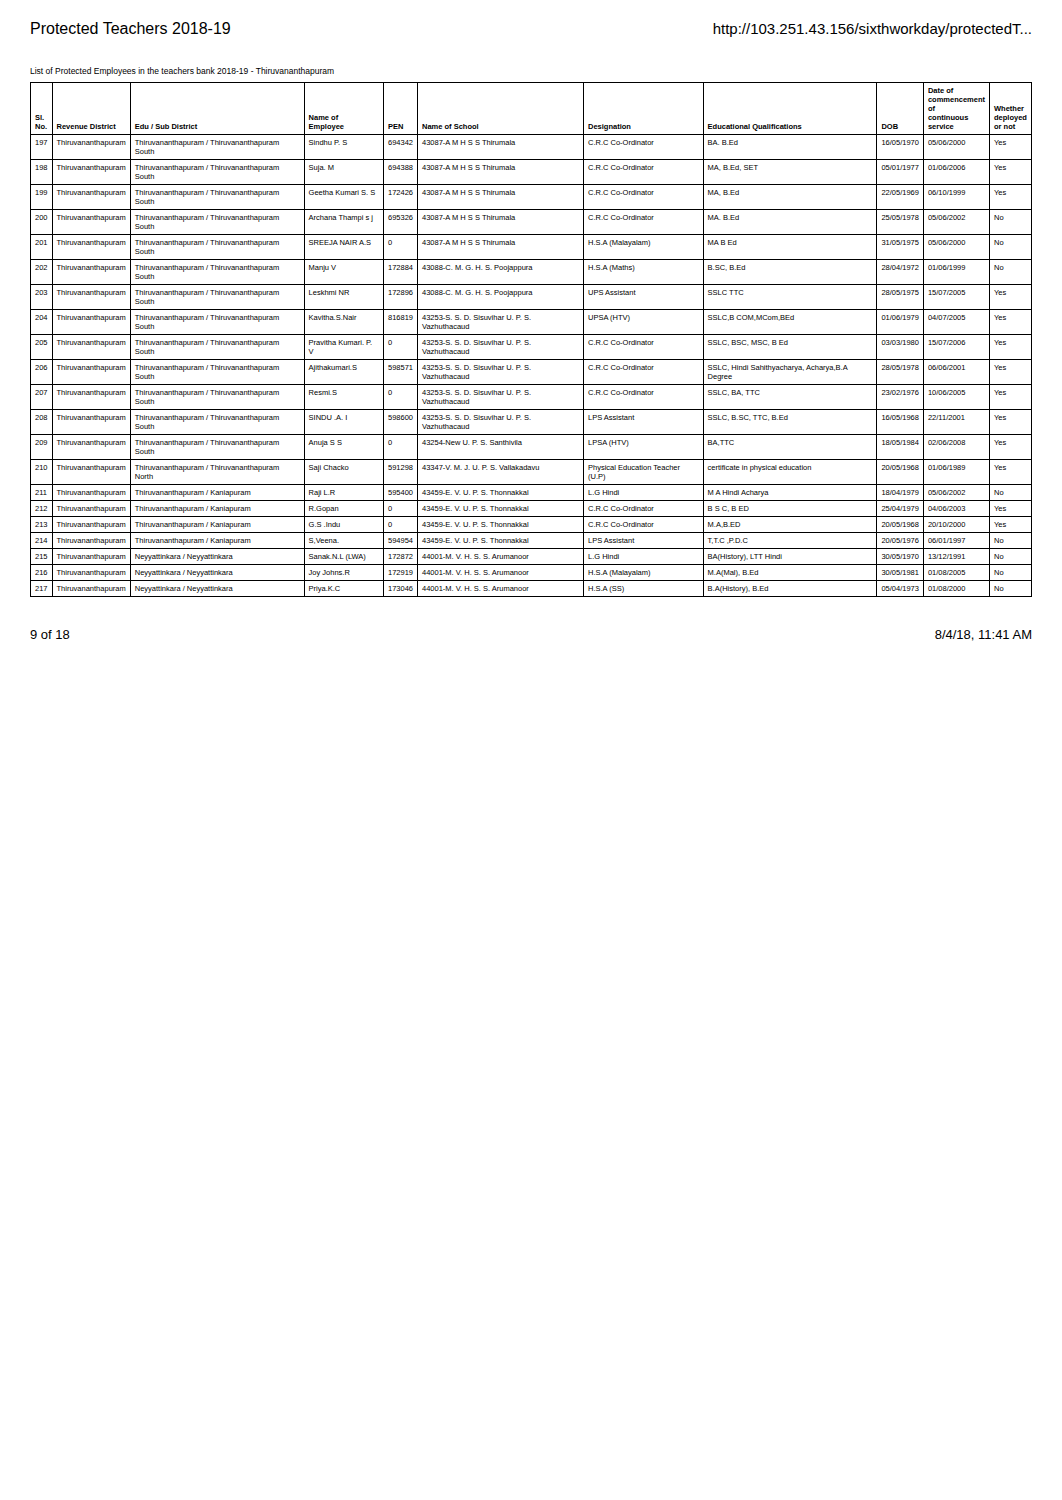Protected Teachers 2018-19
http://103.251.43.156/sixthworkday/protectedT...
List of Protected Employees in the teachers bank 2018-19 - Thiruvananthapuram
| Sl. No. | Revenue District | Edu / Sub District | Name of Employee | PEN | Name of School | Designation | Educational Qualifications | DOB | Date of commencement of continuous service | Whether deployed or not |
| --- | --- | --- | --- | --- | --- | --- | --- | --- | --- | --- |
| 197 | Thiruvananthapuram | Thiruvananthapuram / Thiruvananthapuram South | Sindhu P. S | 694342 | 43087-A M H S S Thirumala | C.R.C Co-Ordinator | BA. B.Ed | 16/05/1970 | 05/06/2000 | Yes |
| 198 | Thiruvananthapuram | Thiruvananthapuram / Thiruvananthapuram South | Suja. M | 694388 | 43087-A M H S S Thirumala | C.R.C Co-Ordinator | MA, B.Ed, SET | 05/01/1977 | 01/06/2006 | Yes |
| 199 | Thiruvananthapuram | Thiruvananthapuram / Thiruvananthapuram South | Geetha Kumari S. S | 172426 | 43087-A M H S S Thirumala | C.R.C Co-Ordinator | MA, B.Ed | 22/05/1969 | 06/10/1999 | Yes |
| 200 | Thiruvananthapuram | Thiruvananthapuram / Thiruvananthapuram South | Archana Thampi s j | 695326 | 43087-A M H S S Thirumala | C.R.C Co-Ordinator | MA. B.Ed | 25/05/1978 | 05/06/2002 | No |
| 201 | Thiruvananthapuram | Thiruvananthapuram / Thiruvananthapuram South | SREEJA NAIR A.S | 0 | 43087-A M H S S Thirumala | H.S.A (Malayalam) | MA B Ed | 31/05/1975 | 05/06/2000 | No |
| 202 | Thiruvananthapuram | Thiruvananthapuram / Thiruvananthapuram South | Manju V | 172884 | 43088-C. M. G. H. S. Poojappura | H.S.A (Maths) | B.SC, B.Ed | 28/04/1972 | 01/06/1999 | No |
| 203 | Thiruvananthapuram | Thiruvananthapuram / Thiruvananthapuram South | Leskhmi NR | 172896 | 43088-C. M. G. H. S. Poojappura | UPS Assistant | SSLC TTC | 28/05/1975 | 15/07/2005 | Yes |
| 204 | Thiruvananthapuram | Thiruvananthapuram / Thiruvananthapuram South | Kavitha.S.Nair | 816819 | 43253-S. S. D. Sisuvihar U. P. S. Vazhuthacaud | UPSA (HTV) | SSLC,B COM,MCom,BEd | 01/06/1979 | 04/07/2005 | Yes |
| 205 | Thiruvananthapuram | Thiruvananthapuram / Thiruvananthapuram South | Pravitha Kumari. P. V | 0 | 43253-S. S. D. Sisuvihar U. P. S. Vazhuthacaud | C.R.C Co-Ordinator | SSLC, BSC, MSC, B Ed | 03/03/1980 | 15/07/2006 | Yes |
| 206 | Thiruvananthapuram | Thiruvananthapuram / Thiruvananthapuram South | Ajithakumari.S | 598571 | 43253-S. S. D. Sisuvihar U. P. S. Vazhuthacaud | C.R.C Co-Ordinator | SSLC, Hindi Sahithyacharya, Acharya,B.A Degree | 28/05/1978 | 06/06/2001 | Yes |
| 207 | Thiruvananthapuram | Thiruvananthapuram / Thiruvananthapuram South | Resmi.S | 0 | 43253-S. S. D. Sisuvihar U. P. S. Vazhuthacaud | C.R.C Co-Ordinator | SSLC, BA, TTC | 23/02/1976 | 10/06/2005 | Yes |
| 208 | Thiruvananthapuram | Thiruvananthapuram / Thiruvananthapuram South | SINDU .A. I | 598600 | 43253-S. S. D. Sisuvihar U. P. S. Vazhuthacaud | LPS Assistant | SSLC, B.SC, TTC, B.Ed | 16/05/1968 | 22/11/2001 | Yes |
| 209 | Thiruvananthapuram | Thiruvananthapuram / Thiruvananthapuram South | Anuja S S | 0 | 43254-New U. P. S. Santhivila | LPSA (HTV) | BA,TTC | 18/05/1984 | 02/06/2008 | Yes |
| 210 | Thiruvananthapuram | Thiruvananthapuram / Thiruvananthapuram North | Saji Chacko | 591298 | 43347-V. M. J. U. P. S. Vallakadavu | Physical Education Teacher (U.P) | certificate in physical education | 20/05/1968 | 01/06/1989 | Yes |
| 211 | Thiruvananthapuram | Thiruvananthapuram / Kaniapuram | Raji L.R | 595400 | 43459-E. V. U. P. S. Thonnakkal | L.G Hindi | M A Hindi Acharya | 18/04/1979 | 05/06/2002 | No |
| 212 | Thiruvananthapuram | Thiruvananthapuram / Kaniapuram | R.Gopan | 0 | 43459-E. V. U. P. S. Thonnakkal | C.R.C Co-Ordinator | B S C, B ED | 25/04/1979 | 04/06/2003 | Yes |
| 213 | Thiruvananthapuram | Thiruvananthapuram / Kaniapuram | G.S .Indu | 0 | 43459-E. V. U. P. S. Thonnakkal | C.R.C Co-Ordinator | M.A,B.ED | 20/05/1968 | 20/10/2000 | Yes |
| 214 | Thiruvananthapuram | Thiruvananthapuram / Kaniapuram | S,Veena. | 594954 | 43459-E. V. U. P. S. Thonnakkal | LPS Assistant | T,T.C ,P.D.C | 20/05/1976 | 06/01/1997 | No |
| 215 | Thiruvananthapuram | Neyyattinkara / Neyyattinkara | Sanak.N.L (LWA) | 172872 | 44001-M. V. H. S. S. Arumanoor | L.G Hindi | BA(History), LTT Hindi | 30/05/1970 | 13/12/1991 | No |
| 216 | Thiruvananthapuram | Neyyattinkara / Neyyattinkara | Joy Johns.R | 172919 | 44001-M. V. H. S. S. Arumanoor | H.S.A (Malayalam) | M.A(Mal), B.Ed | 30/05/1981 | 01/08/2005 | No |
| 217 | Thiruvananthapuram | Neyyattinkara / Neyyattinkara | Priya.K.C | 173046 | 44001-M. V. H. S. S. Arumanoor | H.S.A (SS) | B.A(History), B.Ed | 05/04/1973 | 01/08/2000 | No |
9 of 18
8/4/18, 11:41 AM